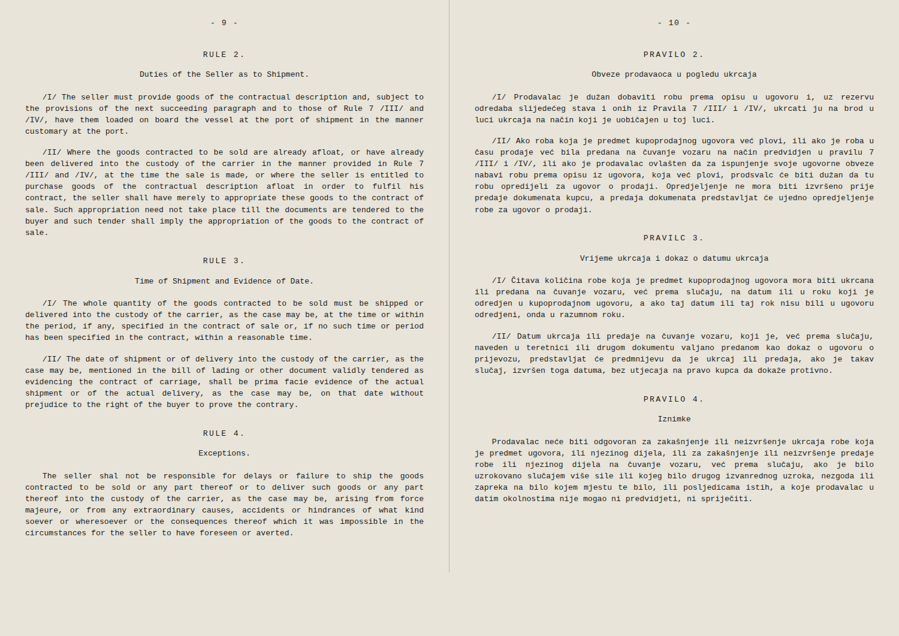- 9 -
RULE 2.
Duties of the Seller as to Shipment.
/I/ The seller must provide goods of the contractual description and, subject to the provisions of the next succeeding paragraph and to those of Rule 7 /III/ and /IV/, have them loaded on board the vessel at the port of shipment in the manner customary at the port.
/II/ Where the goods contracted to be sold are already afloat, or have already been delivered into the custody of the carrier in the manner provided in Rule 7 /III/ and /IV/, at the time the sale is made, or where the seller is entitled to purchase goods of the contractual description afloat in order to fulfil his contract, the seller shall have merely to appropriate these goods to the contract of sale. Such appropriation need not take place till the documents are tendered to the buyer and such tender shall imply the appropriation of the goods to the contract of sale.
RULE 3.
Time of Shipment and Evidence of Date.
/I/ The whole quantity of the goods contracted to be sold must be shipped or delivered into the custody of the carrier, as the case may be, at the time or within the period, if any, specified in the contract of sale or, if no such time or period has been specified in the contract, within a reasonable time.
/II/ The date of shipment or of delivery into the custody of the carrier, as the case may be, mentioned in the bill of lading or other document validly tendered as evidencing the contract of carriage, shall be prima facie evidence of the actual shipment or of the actual delivery, as the case may be, on that date without prejudice to the right of the buyer to prove the contrary.
RULE 4.
Exceptions.
The seller shal not be responsible for delays or failure to ship the goods contracted to be sold or any part thereof or to deliver such goods or any part thereof into the custody of the carrier, as the case may be, arising from force majeure, or from any extraordinary causes, accidents or hindrances of what kind soever or wheresoever or the consequences thereof which it was impossible in the circumstances for the seller to have foreseen or averted.
- 10 -
PRAVILO 2.
Obveze prodavaoca u pogledu ukrcaja
/I/ Prodavalac je dužan dobaviti robu prema opisu u ugovoru i, uz rezervu odredaba slijedećeg stava i onih iz Pravila 7 /III/ i /IV/, ukrcati ju na brod u luci ukrcaja na način koji je uobičajen u toj luci.
/II/ Ako roba koja je predmet kupoprodajnog ugovora već plovi, ili ako je roba u času prodaje već bila predana na čuvanje vozaru na način predvidjen u pravilu 7 /III/ i /IV/, ili ako je prodavalac ovlašten da za ispunjenje svoje ugovorne obveze nabavi robu prema opisu iz ugovora, koja već plovi, prodsvalc će biti dužan da tu robu opredijeli za ugovor o prodaji. Opredjeljenje ne mora biti izvršeno prije predaje dokumenata kupcu, a predaja dokumenata predstavljat će ujedno opredjeljenje robe za ugovor o prodaji.
PRAVILC 3.
Vrijeme ukrcaja i dokaz o datumu ukrcaja
/I/ Čitava količina robe koja je predmet kupoprodajnog ugovora mora biti ukrcana ili predana na čuvanje vozaru, već prema slučaju, na datum ili u roku koji je odredjen u kupoprodajnom ugovoru, a ako taj datum ili taj rok nisu bili u ugovoru odredjeni, onda u razumnom roku.
/II/ Datum ukrcaja ili predaje na čuvanje vozaru, koji je, već prema slučaju, naveden u teretnici ili drugom dokumentu valjano predanom kao dokaz o ugovoru o prijevozu, predstavljat će predmnijevu da je ukrcaj ili predaja, ako je takav slučaj, izvršen toga datuma, bez utjecaja na pravo kupca da dokaže protivno.
PRAVILO 4.
Iznimke
Prodavalac neće biti odgovoran za zakašnjenje ili neizvršenje ukrcaja robe koja je predmet ugovora, ili njezinog dijela, ili za zakašnjenje ili neizvršenje predaje robe ili njezinog dijela na čuvanje vozaru, već prema slučaju, ako je bilo uzrokovano slučajem više sile ili kojeg bilo drugog izvanrednog uzroka, nezgoda ili zapreka na bilo kojem mjestu te bilo, ili posljedicama istih, a koje prodavalac u datim okolnostima nije mogao ni predvidjeti, ni spriječiti.